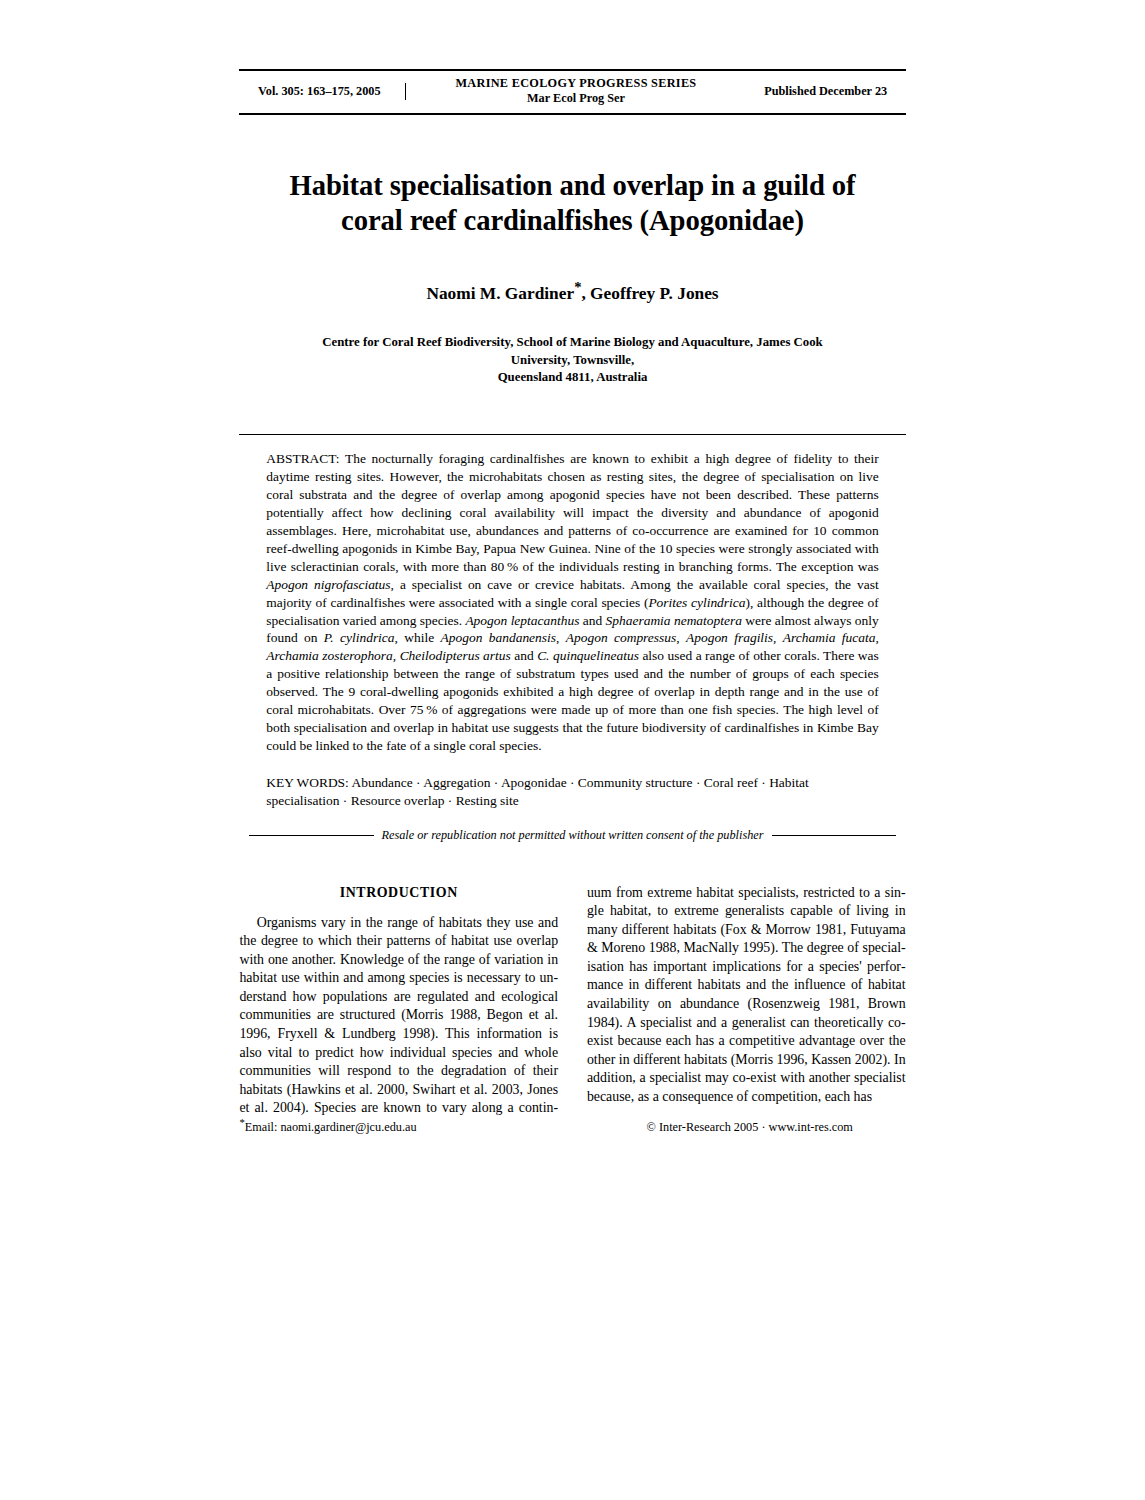Vol. 305: 163–175, 2005
MARINE ECOLOGY PROGRESS SERIES
Mar Ecol Prog Ser
Published December 23
Habitat specialisation and overlap in a guild of
coral reef cardinalfishes (Apogonidae)
Naomi M. Gardiner*, Geoffrey P. Jones
Centre for Coral Reef Biodiversity, School of Marine Biology and Aquaculture, James Cook University, Townsville,
Queensland 4811, Australia
ABSTRACT: The nocturnally foraging cardinalfishes are known to exhibit a high degree of fidelity to their daytime resting sites. However, the microhabitats chosen as resting sites, the degree of specialisation on live coral substrata and the degree of overlap among apogonid species have not been described. These patterns potentially affect how declining coral availability will impact the diversity and abundance of apogonid assemblages. Here, microhabitat use, abundances and patterns of co-occurrence are examined for 10 common reef-dwelling apogonids in Kimbe Bay, Papua New Guinea. Nine of the 10 species were strongly associated with live scleractinian corals, with more than 80 % of the individuals resting in branching forms. The exception was Apogon nigrofasciatus, a specialist on cave or crevice habitats. Among the available coral species, the vast majority of cardinalfishes were associated with a single coral species (Porites cylindrica), although the degree of specialisation varied among species. Apogon leptacanthus and Sphaeramia nematoptera were almost always only found on P. cylindrica, while Apogon bandanensis, Apogon compressus, Apogon fragilis, Archamia fucata, Archamia zosterophora, Cheilodipterus artus and C. quinquelineatus also used a range of other corals. There was a positive relationship between the range of substratum types used and the number of groups of each species observed. The 9 coral-dwelling apogonids exhibited a high degree of overlap in depth range and in the use of coral microhabitats. Over 75 % of aggregations were made up of more than one fish species. The high level of both specialisation and overlap in habitat use suggests that the future biodiversity of cardinalfishes in Kimbe Bay could be linked to the fate of a single coral species.
KEY WORDS: Abundance · Aggregation · Apogonidae · Community structure · Coral reef · Habitat specialisation · Resource overlap · Resting site
Resale or republication not permitted without written consent of the publisher
INTRODUCTION
Organisms vary in the range of habitats they use and the degree to which their patterns of habitat use overlap with one another. Knowledge of the range of variation in habitat use within and among species is necessary to understand how populations are regulated and ecological communities are structured (Morris 1988, Begon et al. 1996, Fryxell & Lundberg 1998). This information is also vital to predict how individual species and whole communities will respond to the degradation of their habitats (Hawkins et al. 2000, Swihart et al. 2003, Jones et al. 2004). Species are known to vary along a continuum from extreme habitat specialists, restricted to a single habitat, to extreme generalists capable of living in many different habitats (Fox & Morrow 1981, Futuyama & Moreno 1988, MacNally 1995). The degree of specialisation has important implications for a species' performance in different habitats and the influence of habitat availability on abundance (Rosenzweig 1981, Brown 1984). A specialist and a generalist can theoretically co-exist because each has a competitive advantage over the other in different habitats (Morris 1996, Kassen 2002). In addition, a specialist may co-exist with another specialist because, as a consequence of competition, each has
*Email: naomi.gardiner@jcu.edu.au
© Inter-Research 2005 · www.int-res.com